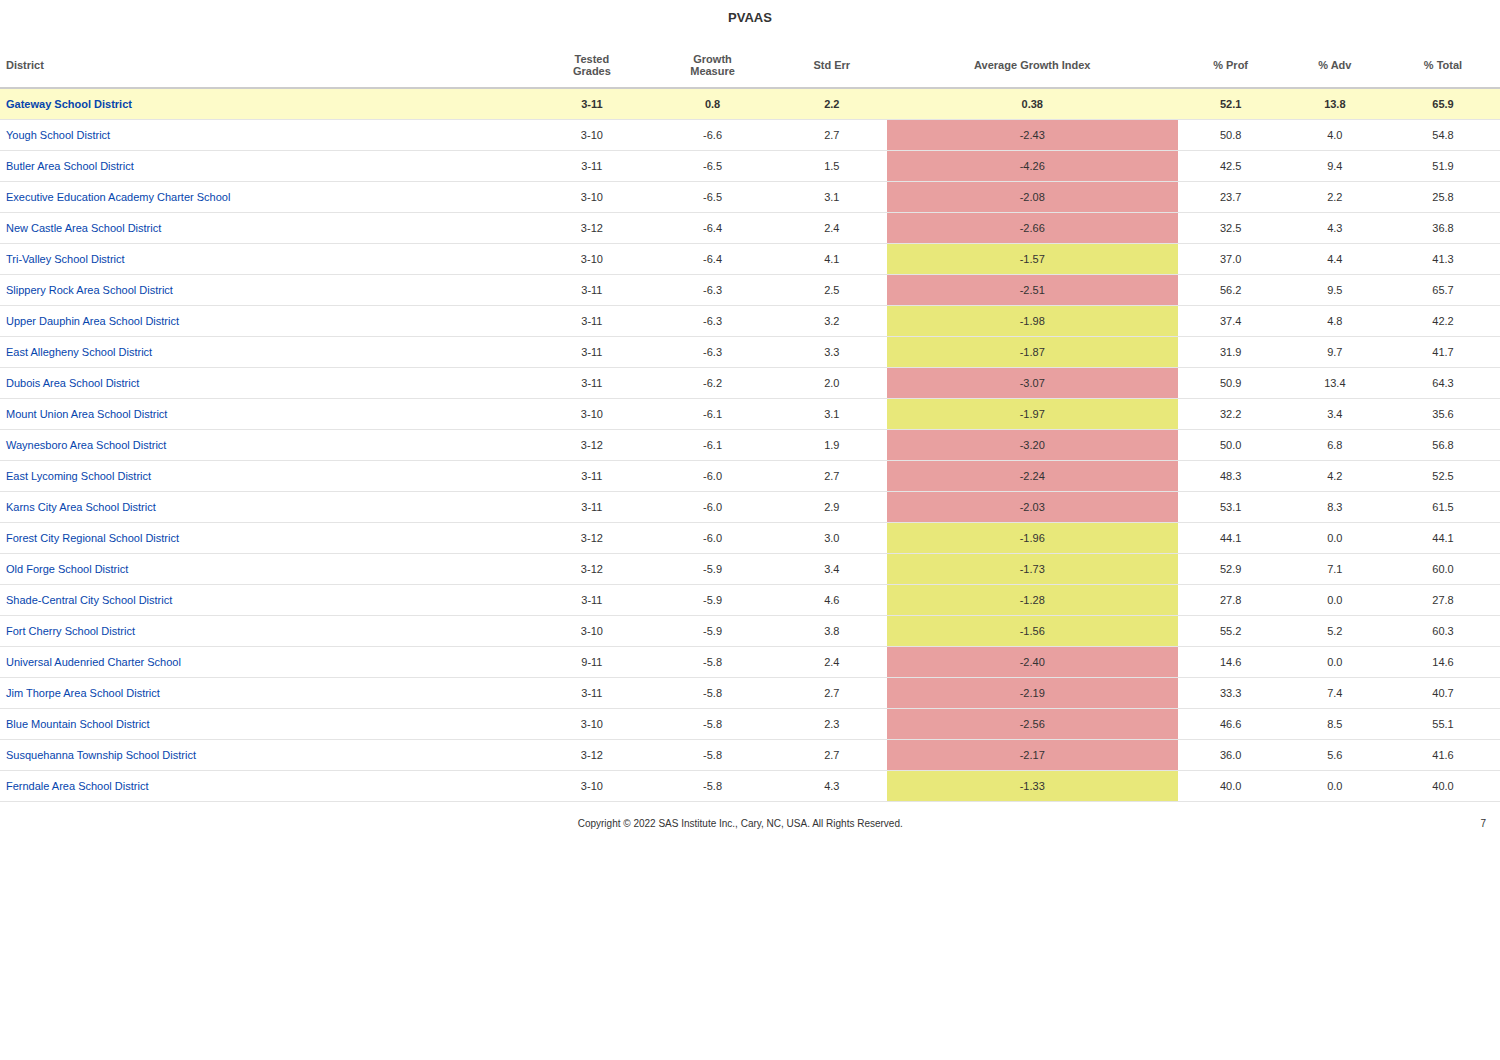PVAAS
| District | Tested Grades | Growth Measure | Std Err | Average Growth Index | % Prof | % Adv | % Total |
| --- | --- | --- | --- | --- | --- | --- | --- |
| Gateway School District | 3-11 | 0.8 | 2.2 | 0.38 | 52.1 | 13.8 | 65.9 |
| Yough School District | 3-10 | -6.6 | 2.7 | -2.43 | 50.8 | 4.0 | 54.8 |
| Butler Area School District | 3-11 | -6.5 | 1.5 | -4.26 | 42.5 | 9.4 | 51.9 |
| Executive Education Academy Charter School | 3-10 | -6.5 | 3.1 | -2.08 | 23.7 | 2.2 | 25.8 |
| New Castle Area School District | 3-12 | -6.4 | 2.4 | -2.66 | 32.5 | 4.3 | 36.8 |
| Tri-Valley School District | 3-10 | -6.4 | 4.1 | -1.57 | 37.0 | 4.4 | 41.3 |
| Slippery Rock Area School District | 3-11 | -6.3 | 2.5 | -2.51 | 56.2 | 9.5 | 65.7 |
| Upper Dauphin Area School District | 3-11 | -6.3 | 3.2 | -1.98 | 37.4 | 4.8 | 42.2 |
| East Allegheny School District | 3-11 | -6.3 | 3.3 | -1.87 | 31.9 | 9.7 | 41.7 |
| Dubois Area School District | 3-11 | -6.2 | 2.0 | -3.07 | 50.9 | 13.4 | 64.3 |
| Mount Union Area School District | 3-10 | -6.1 | 3.1 | -1.97 | 32.2 | 3.4 | 35.6 |
| Waynesboro Area School District | 3-12 | -6.1 | 1.9 | -3.20 | 50.0 | 6.8 | 56.8 |
| East Lycoming School District | 3-11 | -6.0 | 2.7 | -2.24 | 48.3 | 4.2 | 52.5 |
| Karns City Area School District | 3-11 | -6.0 | 2.9 | -2.03 | 53.1 | 8.3 | 61.5 |
| Forest City Regional School District | 3-12 | -6.0 | 3.0 | -1.96 | 44.1 | 0.0 | 44.1 |
| Old Forge School District | 3-12 | -5.9 | 3.4 | -1.73 | 52.9 | 7.1 | 60.0 |
| Shade-Central City School District | 3-11 | -5.9 | 4.6 | -1.28 | 27.8 | 0.0 | 27.8 |
| Fort Cherry School District | 3-10 | -5.9 | 3.8 | -1.56 | 55.2 | 5.2 | 60.3 |
| Universal Audenried Charter School | 9-11 | -5.8 | 2.4 | -2.40 | 14.6 | 0.0 | 14.6 |
| Jim Thorpe Area School District | 3-11 | -5.8 | 2.7 | -2.19 | 33.3 | 7.4 | 40.7 |
| Blue Mountain School District | 3-10 | -5.8 | 2.3 | -2.56 | 46.6 | 8.5 | 55.1 |
| Susquehanna Township School District | 3-12 | -5.8 | 2.7 | -2.17 | 36.0 | 5.6 | 41.6 |
| Ferndale Area School District | 3-10 | -5.8 | 4.3 | -1.33 | 40.0 | 0.0 | 40.0 |
Copyright © 2022 SAS Institute Inc., Cary, NC, USA. All Rights Reserved. 7